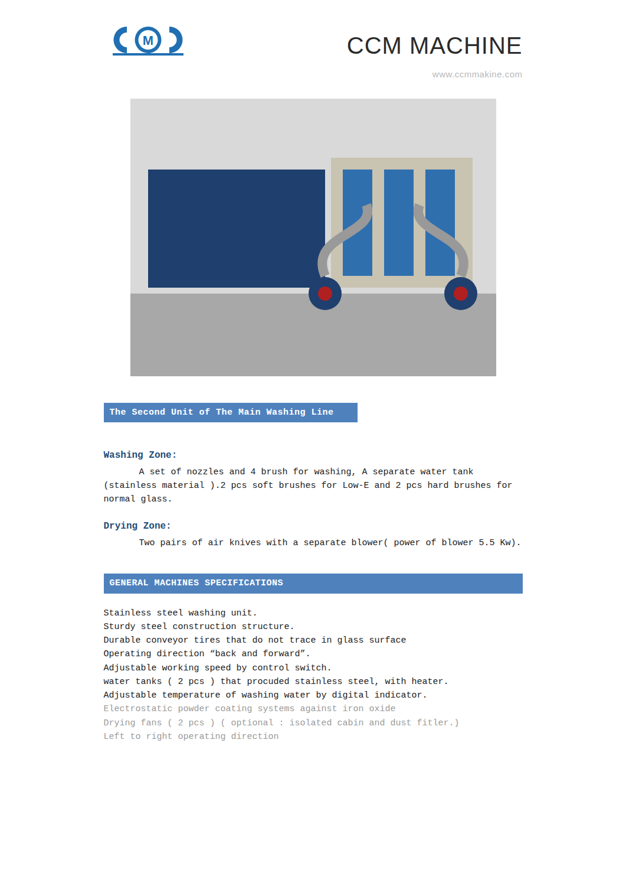M
CCM MACHINE
www.ccmmakine.com
The Second Unit of The Main Washing Line
Washing Zone:
A set of nozzles and 4 brush for washing, A separate water tank (stainless material ).2 pcs soft brushes for Low-E and 2 pcs hard brushes for normal glass.
Drying Zone:
Two pairs of air knives with a separate blower( power of blower 5.5 Kw).
GENERAL MACHINES SPECIFICATIONS
Stainless steel washing unit.
Sturdy steel construction structure.
Durable conveyor tires that do not trace in glass surface
Operating direction “back and forward”.
Adjustable working speed by control switch.
water tanks ( 2 pcs ) that procuded stainless steel, with heater.
Adjustable temperature of washing water by digital indicator.
Electrostatic powder coating systems against iron oxide
Drying fans ( 2 pcs ) ( optional : isolated cabin and dust fitler.)
Left to right operating direction